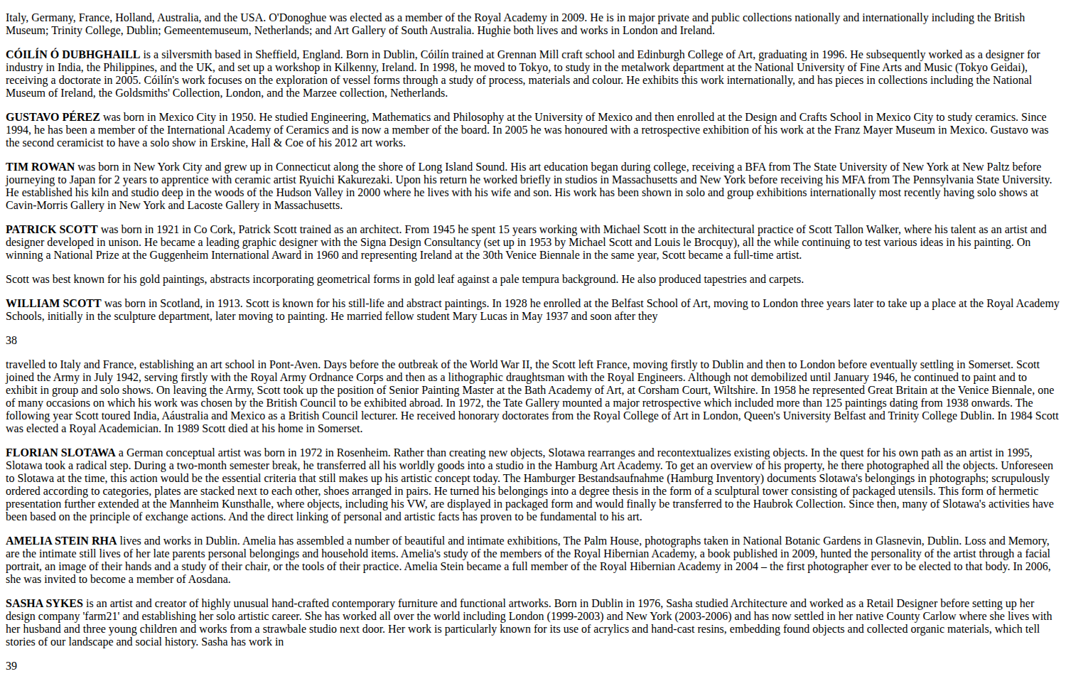Italy, Germany, France, Holland, Australia, and the USA. O'Donoghue was elected as a member of the Royal Academy in 2009. He is in major private and public collections nationally and internationally including the British Museum; Trinity College, Dublin; Gemeentemuseum, Netherlands; and Art Gallery of South Australia. Hughie both lives and works in London and Ireland.
CÓILÍN Ó DUBHGHAILL is a silversmith based in Sheffield, England. Born in Dublin, Cóilín trained at Grennan Mill craft school and Edinburgh College of Art, graduating in 1996. He subsequently worked as a designer for industry in India, the Philippines, and the UK, and set up a workshop in Kilkenny, Ireland. In 1998, he moved to Tokyo, to study in the metalwork department at the National University of Fine Arts and Music (Tokyo Geidai), receiving a doctorate in 2005. Cóilín's work focuses on the exploration of vessel forms through a study of process, materials and colour. He exhibits this work internationally, and has pieces in collections including the National Museum of Ireland, the Goldsmiths' Collection, London, and the Marzee collection, Netherlands.
GUSTAVO PÉREZ was born in Mexico City in 1950. He studied Engineering, Mathematics and Philosophy at the University of Mexico and then enrolled at the Design and Crafts School in Mexico City to study ceramics. Since 1994, he has been a member of the International Academy of Ceramics and is now a member of the board. In 2005 he was honoured with a retrospective exhibition of his work at the Franz Mayer Museum in Mexico. Gustavo was the second ceramicist to have a solo show in Erskine, Hall & Coe of his 2012 art works.
TIM ROWAN was born in New York City and grew up in Connecticut along the shore of Long Island Sound. His art education began during college, receiving a BFA from The State University of New York at New Paltz before journeying to Japan for 2 years to apprentice with ceramic artist Ryuichi Kakurezaki. Upon his return he worked briefly in studios in Massachusetts and New York before receiving his MFA from The Pennsylvania State University. He established his kiln and studio deep in the woods of the Hudson Valley in 2000 where he lives with his wife and son. His work has been shown in solo and group exhibitions internationally most recently having solo shows at Cavin-Morris Gallery in New York and Lacoste Gallery in Massachusetts.
PATRICK SCOTT was born in 1921 in Co Cork, Patrick Scott trained as an architect. From 1945 he spent 15 years working with Michael Scott in the architectural practice of Scott Tallon Walker, where his talent as an artist and designer developed in unison. He became a leading graphic designer with the Signa Design Consultancy (set up in 1953 by Michael Scott and Louis le Brocquy), all the while continuing to test various ideas in his painting. On winning a National Prize at the Guggenheim International Award in 1960 and representing Ireland at the 30th Venice Biennale in the same year, Scott became a full-time artist.
Scott was best known for his gold paintings, abstracts incorporating geometrical forms in gold leaf against a pale tempura background. He also produced tapestries and carpets.
WILLIAM SCOTT was born in Scotland, in 1913. Scott is known for his still-life and abstract paintings. In 1928 he enrolled at the Belfast School of Art, moving to London three years later to take up a place at the Royal Academy Schools, initially in the sculpture department, later moving to painting. He married fellow student Mary Lucas in May 1937 and soon after they
38
travelled to Italy and France, establishing an art school in Pont-Aven. Days before the outbreak of the World War II, the Scott left France, moving firstly to Dublin and then to London before eventually settling in Somerset. Scott joined the Army in July 1942, serving firstly with the Royal Army Ordnance Corps and then as a lithographic draughtsman with the Royal Engineers. Although not demobilized until January 1946, he continued to paint and to exhibit in group and solo shows. On leaving the Army, Scott took up the position of Senior Painting Master at the Bath Academy of Art, at Corsham Court, Wiltshire. In 1958 he represented Great Britain at the Venice Biennale, one of many occasions on which his work was chosen by the British Council to be exhibited abroad. In 1972, the Tate Gallery mounted a major retrospective which included more than 125 paintings dating from 1938 onwards. The following year Scott toured India, Aáustralia and Mexico as a British Council lecturer. He received honorary doctorates from the Royal College of Art in London, Queen's University Belfast and Trinity College Dublin. In 1984 Scott was elected a Royal Academician. In 1989 Scott died at his home in Somerset.
FLORIAN SLOTAWA a German conceptual artist was born in 1972 in Rosenheim. Rather than creating new objects, Slotawa rearranges and recontextualizes existing objects. In the quest for his own path as an artist in 1995, Slotawa took a radical step. During a two-month semester break, he transferred all his worldly goods into a studio in the Hamburg Art Academy. To get an overview of his property, he there photographed all the objects. Unforeseen to Slotawa at the time, this action would be the essential criteria that still makes up his artistic concept today. The Hamburger Bestandsaufnahme (Hamburg Inventory) documents Slotawa's belongings in photographs; scrupulously ordered according to categories, plates are stacked next to each other, shoes arranged in pairs. He turned his belongings into a degree thesis in the form of a sculptural tower consisting of packaged utensils. This form of hermetic presentation further extended at the Mannheim Kunsthalle, where objects, including his VW, are displayed in packaged form and would finally be transferred to the Haubrok Collection. Since then, many of Slotawa's activities have been based on the principle of exchange actions. And the direct linking of personal and artistic facts has proven to be fundamental to his art.
AMELIA STEIN RHA lives and works in Dublin. Amelia has assembled a number of beautiful and intimate exhibitions, The Palm House, photographs taken in National Botanic Gardens in Glasnevin, Dublin. Loss and Memory, are the intimate still lives of her late parents personal belongings and household items. Amelia's study of the members of the Royal Hibernian Academy, a book published in 2009, hunted the personality of the artist through a facial portrait, an image of their hands and a study of their chair, or the tools of their practice. Amelia Stein became a full member of the Royal Hibernian Academy in 2004 – the first photographer ever to be elected to that body. In 2006, she was invited to become a member of Aosdana.
SASHA SYKES is an artist and creator of highly unusual hand-crafted contemporary furniture and functional artworks. Born in Dublin in 1976, Sasha studied Architecture and worked as a Retail Designer before setting up her design company 'farm21' and establishing her solo artistic career. She has worked all over the world including London (1999-2003) and New York (2003-2006) and has now settled in her native County Carlow where she lives with her husband and three young children and works from a strawbale studio next door. Her work is particularly known for its use of acrylics and hand-cast resins, embedding found objects and collected organic materials, which tell stories of our landscape and social history. Sasha has work in
39